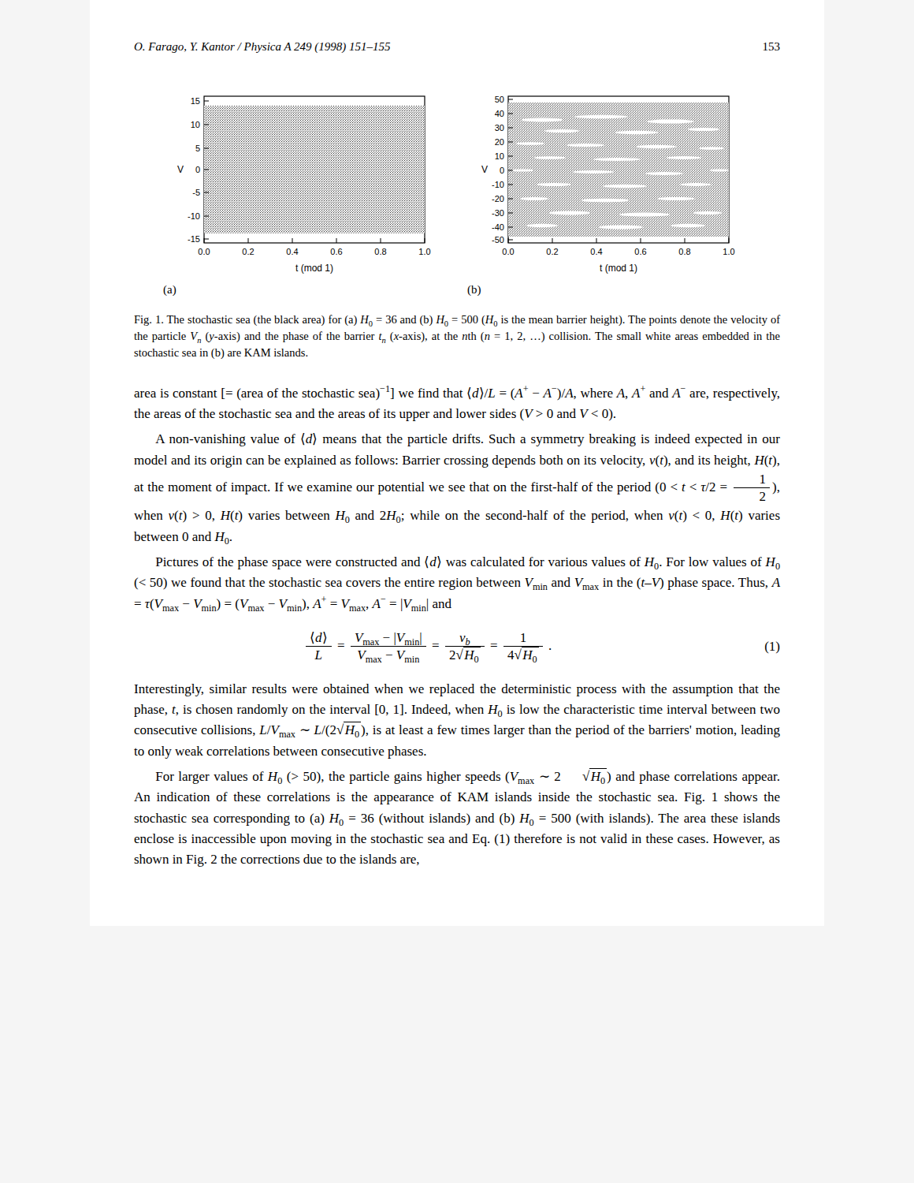O. Farago, Y. Kantor / Physica A 249 (1998) 151–155 153
15 10 5 0 -5 -10 -15 0.0 0.2 0.4 0.6 0.8 1.0 V t (mod 1)
(a)
50 40 30 20 10 0 -10 -20 -30 -40 -50 0.0 0.2 0.4 0.6 0.8 1.0 V t (mod 1)
(b)
Fig. 1. The stochastic sea (the black area) for (a) H0 = 36 and (b) H0 = 500 (H0 is the mean barrier height). The points denote the velocity of the particle Vn (y-axis) and the phase of the barrier tn (x-axis), at the nth (n = 1, 2, …) collision. The small white areas embedded in the stochastic sea in (b) are KAM islands.
area is constant [= (area of the stochastic sea)−1] we find that ⟨d⟩/L = (A+ − A−)/A, where A, A+ and A− are, respectively, the areas of the stochastic sea and the areas of its upper and lower sides (V > 0 and V < 0).
A non-vanishing value of ⟨d⟩ means that the particle drifts. Such a symmetry breaking is indeed expected in our model and its origin can be explained as follows: Barrier crossing depends both on its velocity, v(t), and its height, H(t), at the moment of impact. If we examine our potential we see that on the first-half of the period (0 < t < τ/2 = 12), when v(t) > 0, H(t) varies between H0 and 2H0; while on the second-half of the period, when v(t) < 0, H(t) varies between 0 and H0.
Pictures of the phase space were constructed and ⟨d⟩ was calculated for various values of H0. For low values of H0 (< 50) we found that the stochastic sea covers the entire region between Vmin and Vmax in the (t–V) phase space. Thus, A = τ(Vmax − Vmin) = (Vmax − Vmin), A+ = Vmax, A− = |Vmin| and
⟨d⟩L = Vmax − |Vmin|Vmax − Vmin = vb 2√H0 = 14√H0 .
(1)
Interestingly, similar results were obtained when we replaced the deterministic process with the assumption that the phase, t, is chosen randomly on the interval [0, 1]. Indeed, when H0 is low the characteristic time interval between two consecutive collisions, L/Vmax ∼ L/(2√H0), is at least a few times larger than the period of the barriers' motion, leading to only weak correlations between consecutive phases.
For larger values of H0 (> 50), the particle gains higher speeds (Vmax ∼ 2√H0) and phase correlations appear. An indication of these correlations is the appearance of KAM islands inside the stochastic sea. Fig. 1 shows the stochastic sea corresponding to (a) H0 = 36 (without islands) and (b) H0 = 500 (with islands). The area these islands enclose is inaccessible upon moving in the stochastic sea and Eq. (1) therefore is not valid in these cases. However, as shown in Fig. 2 the corrections due to the islands are,